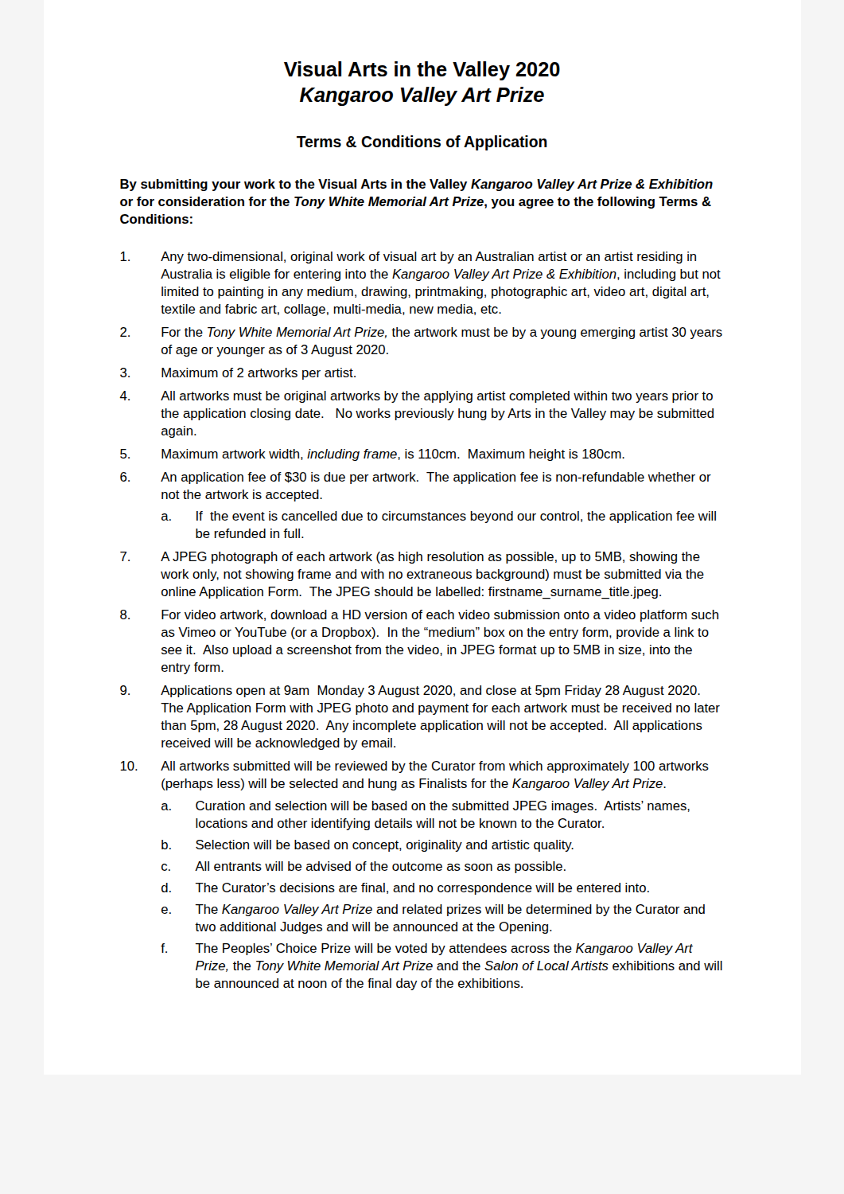Visual Arts in the Valley 2020 Kangaroo Valley Art Prize
Terms & Conditions of Application
By submitting your work to the Visual Arts in the Valley Kangaroo Valley Art Prize & Exhibition or for consideration for the Tony White Memorial Art Prize, you agree to the following Terms & Conditions:
Any two-dimensional, original work of visual art by an Australian artist or an artist residing in Australia is eligible for entering into the Kangaroo Valley Art Prize & Exhibition, including but not limited to painting in any medium, drawing, printmaking, photographic art, video art, digital art, textile and fabric art, collage, multi-media, new media, etc.
For the Tony White Memorial Art Prize, the artwork must be by a young emerging artist 30 years of age or younger as of 3 August 2020.
Maximum of 2 artworks per artist.
All artworks must be original artworks by the applying artist completed within two years prior to the application closing date. No works previously hung by Arts in the Valley may be submitted again.
Maximum artwork width, including frame, is 110cm. Maximum height is 180cm.
An application fee of $30 is due per artwork. The application fee is non-refundable whether or not the artwork is accepted.
If the event is cancelled due to circumstances beyond our control, the application fee will be refunded in full.
A JPEG photograph of each artwork (as high resolution as possible, up to 5MB, showing the work only, not showing frame and with no extraneous background) must be submitted via the online Application Form. The JPEG should be labelled: firstname_surname_title.jpeg.
For video artwork, download a HD version of each video submission onto a video platform such as Vimeo or YouTube (or a Dropbox). In the “medium” box on the entry form, provide a link to see it. Also upload a screenshot from the video, in JPEG format up to 5MB in size, into the entry form.
Applications open at 9am Monday 3 August 2020, and close at 5pm Friday 28 August 2020. The Application Form with JPEG photo and payment for each artwork must be received no later than 5pm, 28 August 2020. Any incomplete application will not be accepted. All applications received will be acknowledged by email.
All artworks submitted will be reviewed by the Curator from which approximately 100 artworks (perhaps less) will be selected and hung as Finalists for the Kangaroo Valley Art Prize.
Curation and selection will be based on the submitted JPEG images. Artists’ names, locations and other identifying details will not be known to the Curator.
Selection will be based on concept, originality and artistic quality.
All entrants will be advised of the outcome as soon as possible.
The Curator’s decisions are final, and no correspondence will be entered into.
The Kangaroo Valley Art Prize and related prizes will be determined by the Curator and two additional Judges and will be announced at the Opening.
The Peoples’ Choice Prize will be voted by attendees across the Kangaroo Valley Art Prize, the Tony White Memorial Art Prize and the Salon of Local Artists exhibitions and will be announced at noon of the final day of the exhibitions.